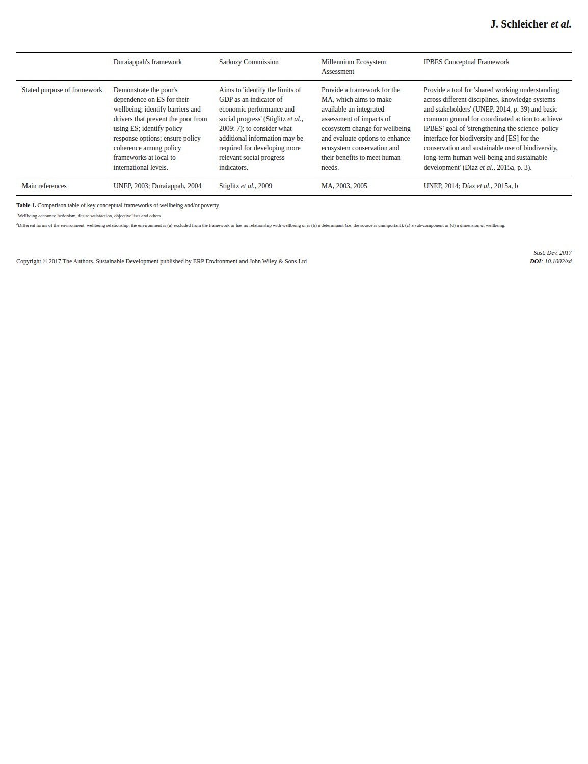J. Schleicher et al.
Table 1. Comparison table of key conceptual frameworks of wellbeing and/or poverty 1 Wellbeing accounts: hedonism, desire satisfaction, objective lists and others. 2 Different forms of the environment–wellbeing relationship: the environment is (a) excluded from the framework or has no relationship with wellbeing or is (b) a determinant (i.e. the source is unimportant), (c) a sub-component or (d) a dimension of wellbeing.
| | Duraiappah's framework | Sarkozy Commission | Millennium Ecosystem Assessment | IPBES Conceptual Framework |
| --- | --- | --- | --- | --- |
| Stated purpose of framework | Demonstrate the poor's dependence on ES for their wellbeing; identify barriers and drivers that prevent the poor from using ES; identify policy response options; ensure policy coherence among policy frameworks at local to international levels. | Aims to 'identify the limits of GDP as an indicator of economic performance and social progress' (Stiglitz et al. , 2009: 7); to consider what additional information may be required for developing more relevant social progress indicators. | Provide a framework for the MA, which aims to make available an integrated assessment of impacts of ecosystem change for wellbeing and evaluate options to enhance ecosystem conservation and their benefits to meet human needs. | Provide a tool for 'shared working understanding across different disciplines, knowledge systems and stakeholders' (UNEP, 2014, p. 39) and basic common ground for coordinated action to achieve IPBES' goal of 'strengthening the science–policy interface for biodiversity and [ES] for the conservation and sustainable use of biodiversity, long-term human well-being and sustainable development' (Díaz et al. , 2015a, p. 3). |
| Main references | UNEP, 2003; Duraiappah, 2004 | Stiglitz et al. , 2009 | MA, 2003, 2005 | UNEP, 2014; Díaz et al. , 2015a, b |
Copyright © 2017 The Authors. Sustainable Development published by ERP Environment and John Wiley & Sons Ltd
Sust. Dev. 2017
DOI: 10.1002/sd